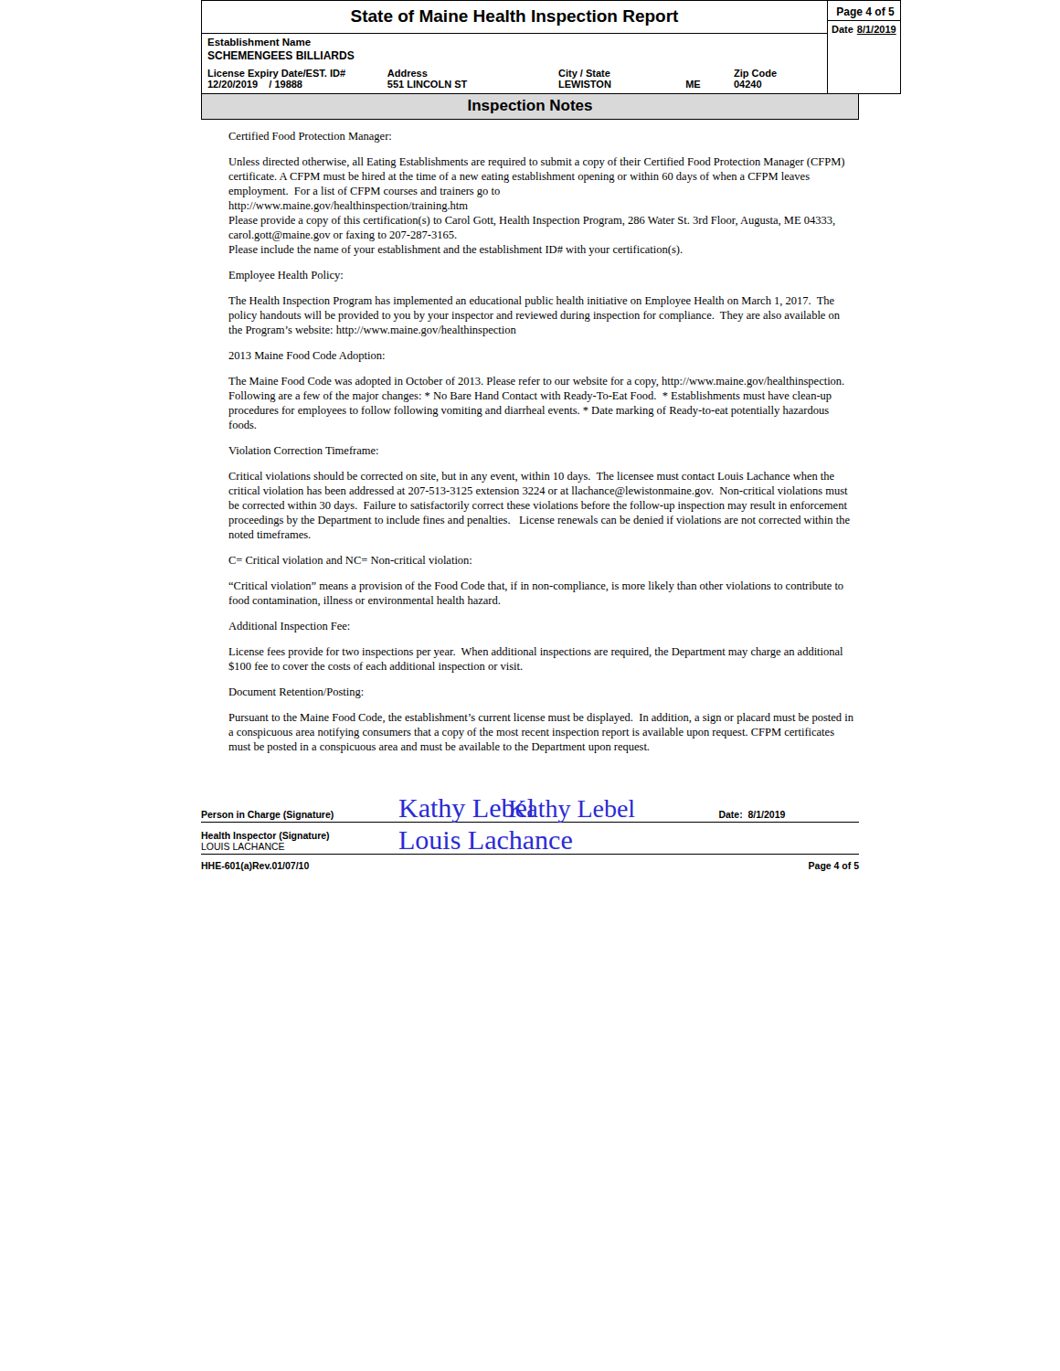State of Maine Health Inspection Report
Establishment Name
SCHEMENGEES BILLIARDS
License Expiry Date/EST. ID# 12/20/2019 / 19888
Address 551 LINCOLN ST
City / State LEWISTON
ME
Zip Code 04240
Page 4 of 5
Date8/1/2019
Inspection Notes
Certified Food Protection Manager:
Unless directed otherwise, all Eating Establishments are required to submit a copy of their Certified Food Protection Manager (CFPM) certificate. A CFPM must be hired at the time of a new eating establishment opening or within 60 days of when a CFPM leaves employment. For a list of CFPM courses and trainers go to
http://www.maine.gov/healthinspection/training.htm
Please provide a copy of this certification(s) to Carol Gott, Health Inspection Program, 286 Water St. 3rd Floor, Augusta, ME 04333, carol.gott@maine.gov or faxing to 207-287-3165.
Please include the name of your establishment and the establishment ID# with your certification(s).
Employee Health Policy:
The Health Inspection Program has implemented an educational public health initiative on Employee Health on March 1, 2017. The policy handouts will be provided to you by your inspector and reviewed during inspection for compliance. They are also available on the Program’s website: http://www.maine.gov/healthinspection
2013 Maine Food Code Adoption:
The Maine Food Code was adopted in October of 2013. Please refer to our website for a copy, http://www.maine.gov/healthinspection. Following are a few of the major changes: * No Bare Hand Contact with Ready-To-Eat Food. * Establishments must have clean-up procedures for employees to follow following vomiting and diarrheal events. * Date marking of Ready-to-eat potentially hazardous foods.
Violation Correction Timeframe:
Critical violations should be corrected on site, but in any event, within 10 days. The licensee must contact Louis Lachance when the critical violation has been addressed at 207-513-3125 extension 3224 or at llachance@lewistonmaine.gov. Non-critical violations must be corrected within 30 days. Failure to satisfactorily correct these violations before the follow-up inspection may result in enforcement proceedings by the Department to include fines and penalties. License renewals can be denied if violations are not corrected within the noted timeframes.
C= Critical violation and NC= Non-critical violation:
“Critical violation” means a provision of the Food Code that, if in non-compliance, is more likely than other violations to contribute to food contamination, illness or environmental health hazard.
Additional Inspection Fee:
License fees provide for two inspections per year. When additional inspections are required, the Department may charge an additional $100 fee to cover the costs of each additional inspection or visit.
Document Retention/Posting:
Pursuant to the Maine Food Code, the establishment’s current license must be displayed. In addition, a sign or placard must be posted in a conspicuous area notifying consumers that a copy of the most recent inspection report is available upon request. CFPM certificates must be posted in a conspicuous area and must be available to the Department upon request.
Person in Charge (Signature)
Kathy Lebel Kathy Lebel
Date: 8/1/2019
Health Inspector (Signature) LOUIS LACHANCE
Louis Lachance
HHE-601(a)Rev.01/07/10
Page 4 of 5